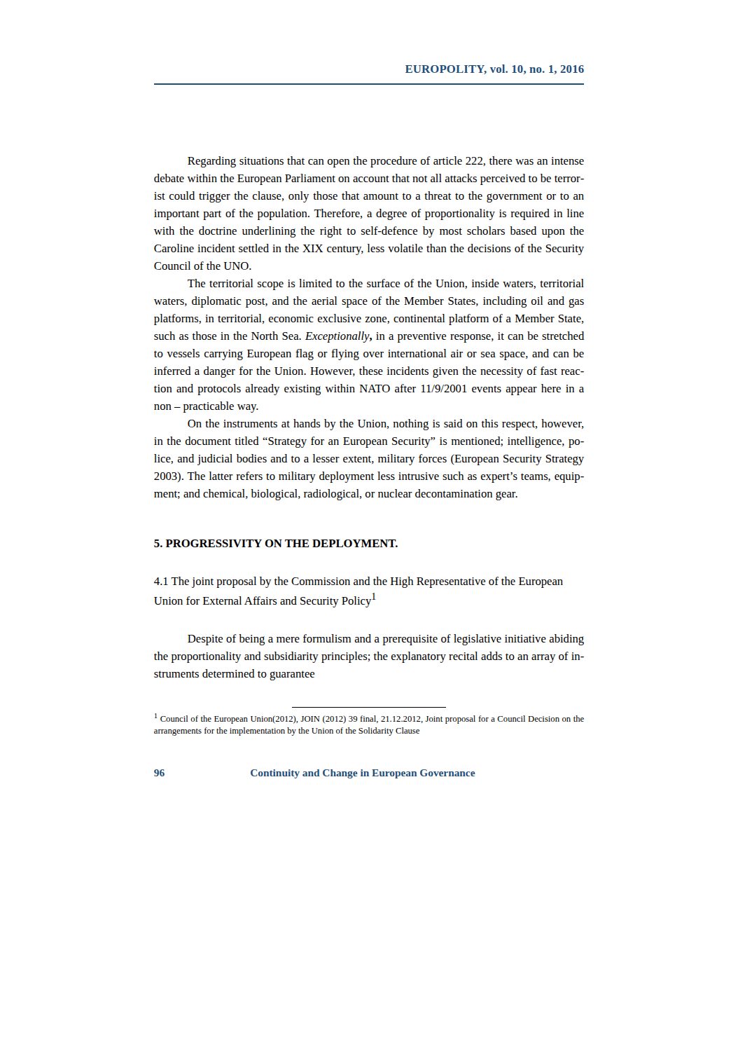EUROPOLITY, vol. 10, no. 1, 2016
Regarding situations that can open the procedure of article 222, there was an intense debate within the European Parliament on account that not all attacks perceived to be terrorist could trigger the clause, only those that amount to a threat to the government or to an important part of the population. Therefore, a degree of proportionality is required in line with the doctrine underlining the right to self-defence by most scholars based upon the Caroline incident settled in the XIX century, less volatile than the decisions of the Security Council of the UNO.
The territorial scope is limited to the surface of the Union, inside waters, territorial waters, diplomatic post, and the aerial space of the Member States, including oil and gas platforms, in territorial, economic exclusive zone, continental platform of a Member State, such as those in the North Sea. Exceptionally, in a preventive response, it can be stretched to vessels carrying European flag or flying over international air or sea space, and can be inferred a danger for the Union. However, these incidents given the necessity of fast reaction and protocols already existing within NATO after 11/9/2001 events appear here in a non – practicable way.
On the instruments at hands by the Union, nothing is said on this respect, however, in the document titled “Strategy for an European Security” is mentioned; intelligence, police, and judicial bodies and to a lesser extent, military forces (European Security Strategy 2003). The latter refers to military deployment less intrusive such as expert’s teams, equipment; and chemical, biological, radiological, or nuclear decontamination gear.
5. PROGRESSIVITY ON THE DEPLOYMENT.
4.1 The joint proposal by the Commission and the High Representative of the European Union for External Affairs and Security Policy1
Despite of being a mere formulism and a prerequisite of legislative initiative abiding the proportionality and subsidiarity principles; the explanatory recital adds to an array of instruments determined to guarantee
1 Council of the European Union(2012), JOIN (2012) 39 final, 21.12.2012, Joint proposal for a Council Decision on the arrangements for the implementation by the Union of the Solidarity Clause
96
Continuity and Change in European Governance